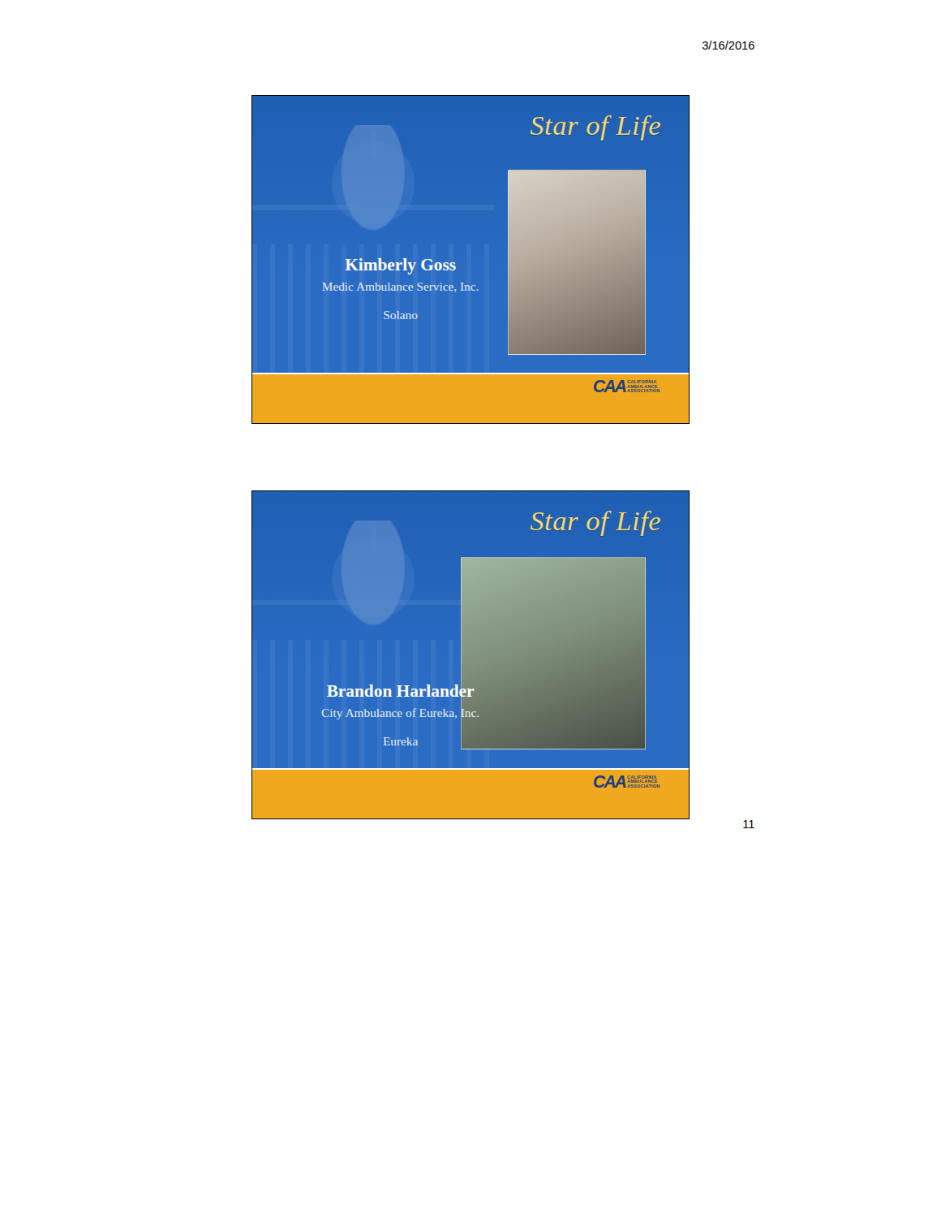3/16/2016
Star of Life
Kimberly Goss
Medic Ambulance Service, Inc.
Solano
CAA CALIFORNIA
AMBULANCE
ASSOCIATION
Star of Life
Brandon Harlander
City Ambulance of Eureka, Inc.
Eureka
CAA CALIFORNIA
AMBULANCE
ASSOCIATION
11